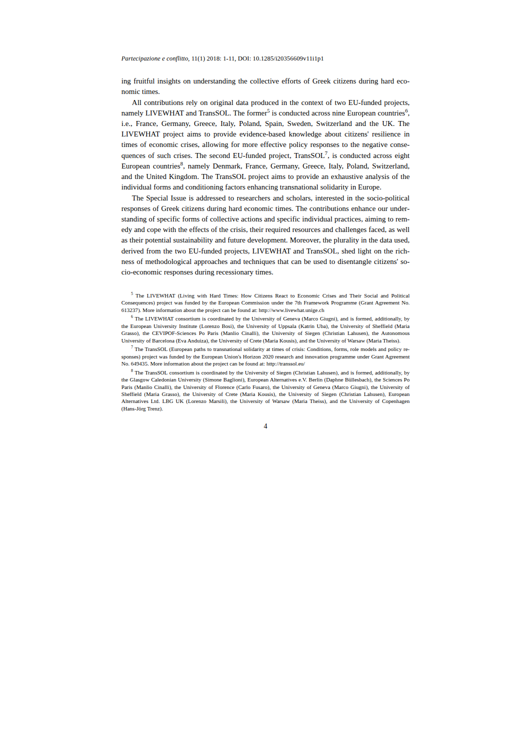Partecipazione e conflitto, 11(1) 2018: 1-11, DOI: 10.1285/i20356609v11i1p1
ing fruitful insights on understanding the collective efforts of Greek citizens during hard economic times.
All contributions rely on original data produced in the context of two EU-funded projects, namely LIVEWHAT and TransSOL. The former5 is conducted across nine European countries6, i.e., France, Germany, Greece, Italy, Poland, Spain, Sweden, Switzerland and the UK. The LIVEWHAT project aims to provide evidence-based knowledge about citizens' resilience in times of economic crises, allowing for more effective policy responses to the negative consequences of such crises. The second EU-funded project, TransSOL7, is conducted across eight European countries8, namely Denmark, France, Germany, Greece, Italy, Poland, Switzerland, and the United Kingdom. The TransSOL project aims to provide an exhaustive analysis of the individual forms and conditioning factors enhancing transnational solidarity in Europe.
The Special Issue is addressed to researchers and scholars, interested in the socio-political responses of Greek citizens during hard economic times. The contributions enhance our understanding of specific forms of collective actions and specific individual practices, aiming to remedy and cope with the effects of the crisis, their required resources and challenges faced, as well as their potential sustainability and future development. Moreover, the plurality in the data used, derived from the two EU-funded projects, LIVEWHAT and TransSOL, shed light on the richness of methodological approaches and techniques that can be used to disentangle citizens' socio-economic responses during recessionary times.
5 The LIVEWHAT (Living with Hard Times: How Citizens React to Economic Crises and Their Social and Political Consequences) project was funded by the European Commission under the 7th Framework Programme (Grant Agreement No. 613237). More information about the project can be found at: http://www.livewhat.unige.ch
6 The LIVEWHAT consortium is coordinated by the University of Geneva (Marco Giugni), and is formed, additionally, by the European University Institute (Lorenzo Bosi), the University of Uppsala (Katrin Uba), the University of Sheffield (Maria Grasso), the CEVIPOF-Sciences Po Paris (Manlio Cinalli), the University of Siegen (Christian Lahusen), the Autonomous University of Barcelona (Eva Anduiza), the University of Crete (Maria Kousis), and the University of Warsaw (Maria Theiss).
7 The TransSOL (European paths to transnational solidarity at times of crisis: Conditions, forms, role models and policy responses) project was funded by the European Union's Horizon 2020 research and innovation programme under Grant Agreement No. 649435. More information about the project can be found at: http://transsol.eu/
8 The TransSOL consortium is coordinated by the University of Siegen (Christian Lahusen), and is formed, additionally, by the Glasgow Caledonian University (Simone Baglioni), European Alternatives e.V. Berlin (Daphne Büllesbach), the Sciences Po Paris (Manlio Cinalli), the University of Florence (Carlo Fusaro), the University of Geneva (Marco Giugni), the University of Sheffield (Maria Grasso), the University of Crete (Maria Kousis), the University of Siegen (Christian Lahusen), European Alternatives Ltd. LBG UK (Lorenzo Marsili), the University of Warsaw (Maria Theiss), and the University of Copenhagen (Hans-Jörg Trenz).
4